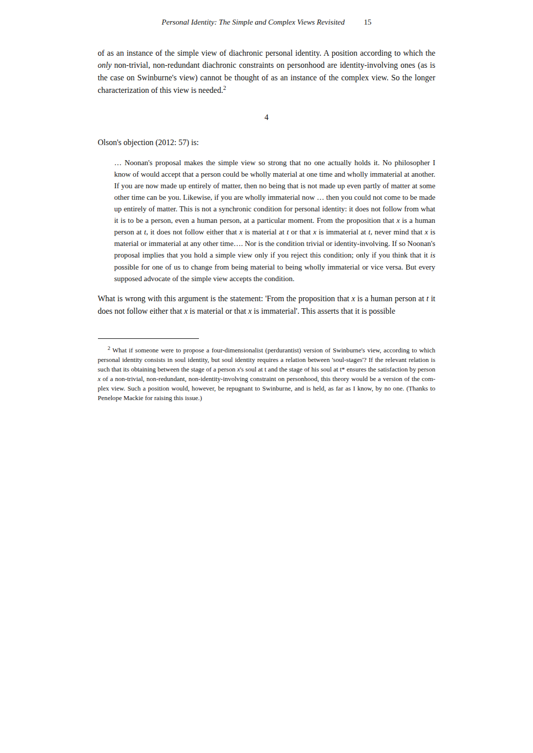Personal Identity: The Simple and Complex Views Revisited 15
of as an instance of the simple view of diachronic personal identity. A position according to which the only non-trivial, non-redundant diachronic constraints on personhood are identity-involving ones (as is the case on Swinburne's view) cannot be thought of as an instance of the complex view. So the longer characterization of this view is needed.2
4
Olson's objection (2012: 57) is:
… Noonan's proposal makes the simple view so strong that no one actually holds it. No philosopher I know of would accept that a person could be wholly material at one time and wholly immaterial at another. If you are now made up entirely of matter, then no being that is not made up even partly of matter at some other time can be you. Likewise, if you are wholly immaterial now … then you could not come to be made up entirely of matter. This is not a synchronic condition for personal identity: it does not follow from what it is to be a person, even a human person, at a particular moment. From the proposition that x is a human person at t, it does not follow either that x is material at t or that x is immaterial at t, never mind that x is material or immaterial at any other time…. Nor is the condition trivial or identity-involving. If so Noonan's proposal implies that you hold a simple view only if you reject this condition; only if you think that it is possible for one of us to change from being material to being wholly immaterial or vice versa. But every supposed advocate of the simple view accepts the condition.
What is wrong with this argument is the statement: 'From the proposition that x is a human person at t it does not follow either that x is material or that x is immaterial'. This asserts that it is possible
2 What if someone were to propose a four-dimensionalist (perdurantist) version of Swinburne's view, according to which personal identity consists in soul identity, but soul identity requires a relation between 'soul-stages'? If the relevant relation is such that its obtaining between the stage of a person x's soul at t and the stage of his soul at t* ensures the satisfaction by person x of a non-trivial, non-redundant, non-identity-involving constraint on personhood, this theory would be a version of the complex view. Such a position would, however, be repugnant to Swinburne, and is held, as far as I know, by no one. (Thanks to Penelope Mackie for raising this issue.)